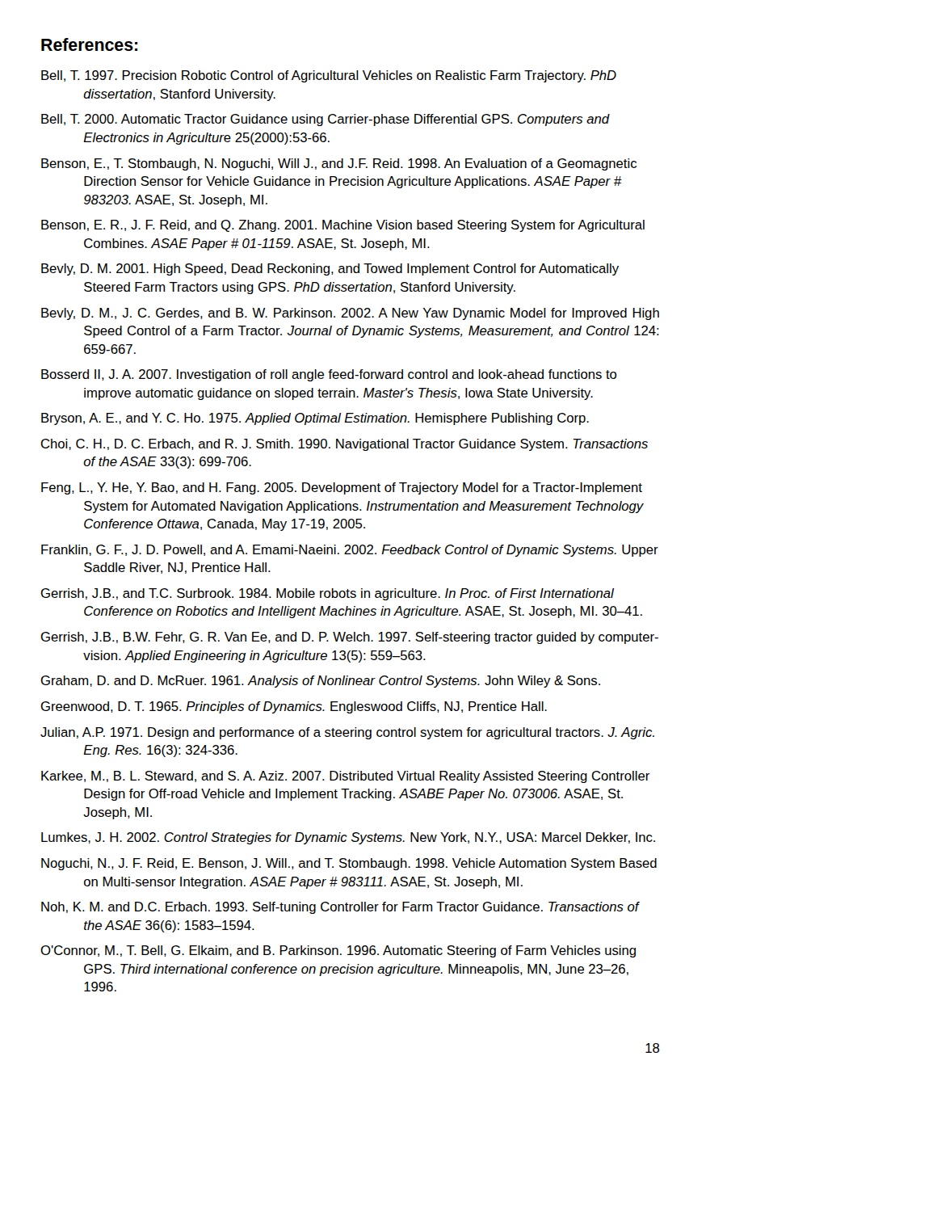References:
Bell, T. 1997. Precision Robotic Control of Agricultural Vehicles on Realistic Farm Trajectory. PhD dissertation, Stanford University.
Bell, T. 2000. Automatic Tractor Guidance using Carrier-phase Differential GPS. Computers and Electronics in Agriculture 25(2000):53-66.
Benson, E., T. Stombaugh, N. Noguchi, Will J., and J.F. Reid. 1998. An Evaluation of a Geomagnetic Direction Sensor for Vehicle Guidance in Precision Agriculture Applications. ASAE Paper # 983203. ASAE, St. Joseph, MI.
Benson, E. R., J. F. Reid, and Q. Zhang. 2001. Machine Vision based Steering System for Agricultural Combines. ASAE Paper # 01-1159. ASAE, St. Joseph, MI.
Bevly, D. M. 2001. High Speed, Dead Reckoning, and Towed Implement Control for Automatically Steered Farm Tractors using GPS. PhD dissertation, Stanford University.
Bevly, D. M., J. C. Gerdes, and B. W. Parkinson. 2002. A New Yaw Dynamic Model for Improved High Speed Control of a Farm Tractor. Journal of Dynamic Systems, Measurement, and Control 124: 659-667.
Bosserd II, J. A. 2007. Investigation of roll angle feed-forward control and look-ahead functions to improve automatic guidance on sloped terrain. Master's Thesis, Iowa State University.
Bryson, A. E., and Y. C. Ho. 1975. Applied Optimal Estimation. Hemisphere Publishing Corp.
Choi, C. H., D. C. Erbach, and R. J. Smith. 1990. Navigational Tractor Guidance System. Transactions of the ASAE 33(3): 699-706.
Feng, L., Y. He, Y. Bao, and H. Fang. 2005. Development of Trajectory Model for a Tractor-Implement System for Automated Navigation Applications. Instrumentation and Measurement Technology Conference Ottawa, Canada, May 17-19, 2005.
Franklin, G. F., J. D. Powell, and A. Emami-Naeini. 2002. Feedback Control of Dynamic Systems. Upper Saddle River, NJ, Prentice Hall.
Gerrish, J.B., and T.C. Surbrook. 1984. Mobile robots in agriculture. In Proc. of First International Conference on Robotics and Intelligent Machines in Agriculture. ASAE, St. Joseph, MI. 30–41.
Gerrish, J.B., B.W. Fehr, G. R. Van Ee, and D. P. Welch. 1997. Self-steering tractor guided by computer-vision. Applied Engineering in Agriculture 13(5): 559–563.
Graham, D. and D. McRuer. 1961. Analysis of Nonlinear Control Systems. John Wiley & Sons.
Greenwood, D. T. 1965. Principles of Dynamics. Engleswood Cliffs, NJ, Prentice Hall.
Julian, A.P. 1971. Design and performance of a steering control system for agricultural tractors. J. Agric. Eng. Res. 16(3): 324-336.
Karkee, M., B. L. Steward, and S. A. Aziz. 2007. Distributed Virtual Reality Assisted Steering Controller Design for Off-road Vehicle and Implement Tracking. ASABE Paper No. 073006. ASAE, St. Joseph, MI.
Lumkes, J. H. 2002. Control Strategies for Dynamic Systems. New York, N.Y., USA: Marcel Dekker, Inc.
Noguchi, N., J. F. Reid, E. Benson, J. Will., and T. Stombaugh. 1998. Vehicle Automation System Based on Multi-sensor Integration. ASAE Paper # 983111. ASAE, St. Joseph, MI.
Noh, K. M. and D.C. Erbach. 1993. Self-tuning Controller for Farm Tractor Guidance. Transactions of the ASAE 36(6): 1583–1594.
O'Connor, M., T. Bell, G. Elkaim, and B. Parkinson. 1996. Automatic Steering of Farm Vehicles using GPS. Third international conference on precision agriculture. Minneapolis, MN, June 23–26, 1996.
18